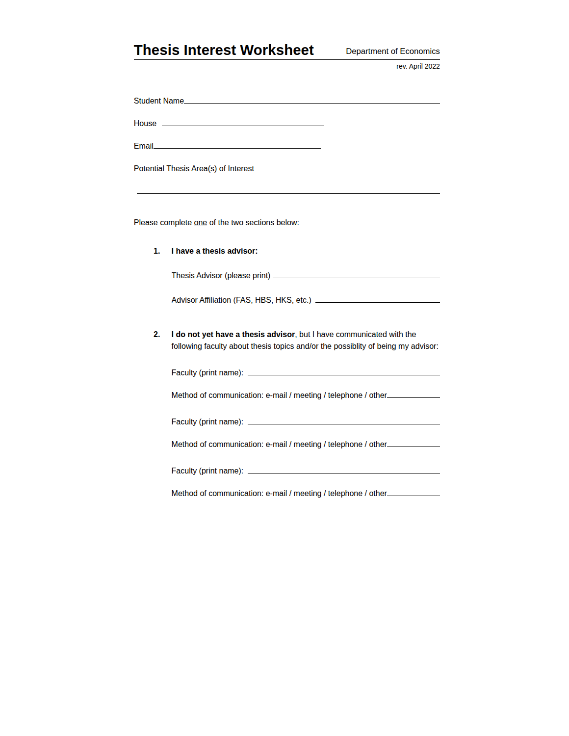Thesis Interest Worksheet
Department of Economics
rev. April 2022
Student Name
House
Email
Potential Thesis Area(s) of Interest
Please complete one of the two sections below:
I have a thesis advisor:
Thesis Advisor (please print)
Advisor Affiliation (FAS, HBS, HKS, etc.)
I do not yet have a thesis advisor, but I have communicated with the following faculty about thesis topics and/or the possiblity of being my advisor:
Faculty (print name):
Method of communication: e-mail / meeting / telephone / other
Faculty (print name):
Method of communication: e-mail / meeting / telephone / other
Faculty (print name):
Method of communication: e-mail / meeting / telephone / other